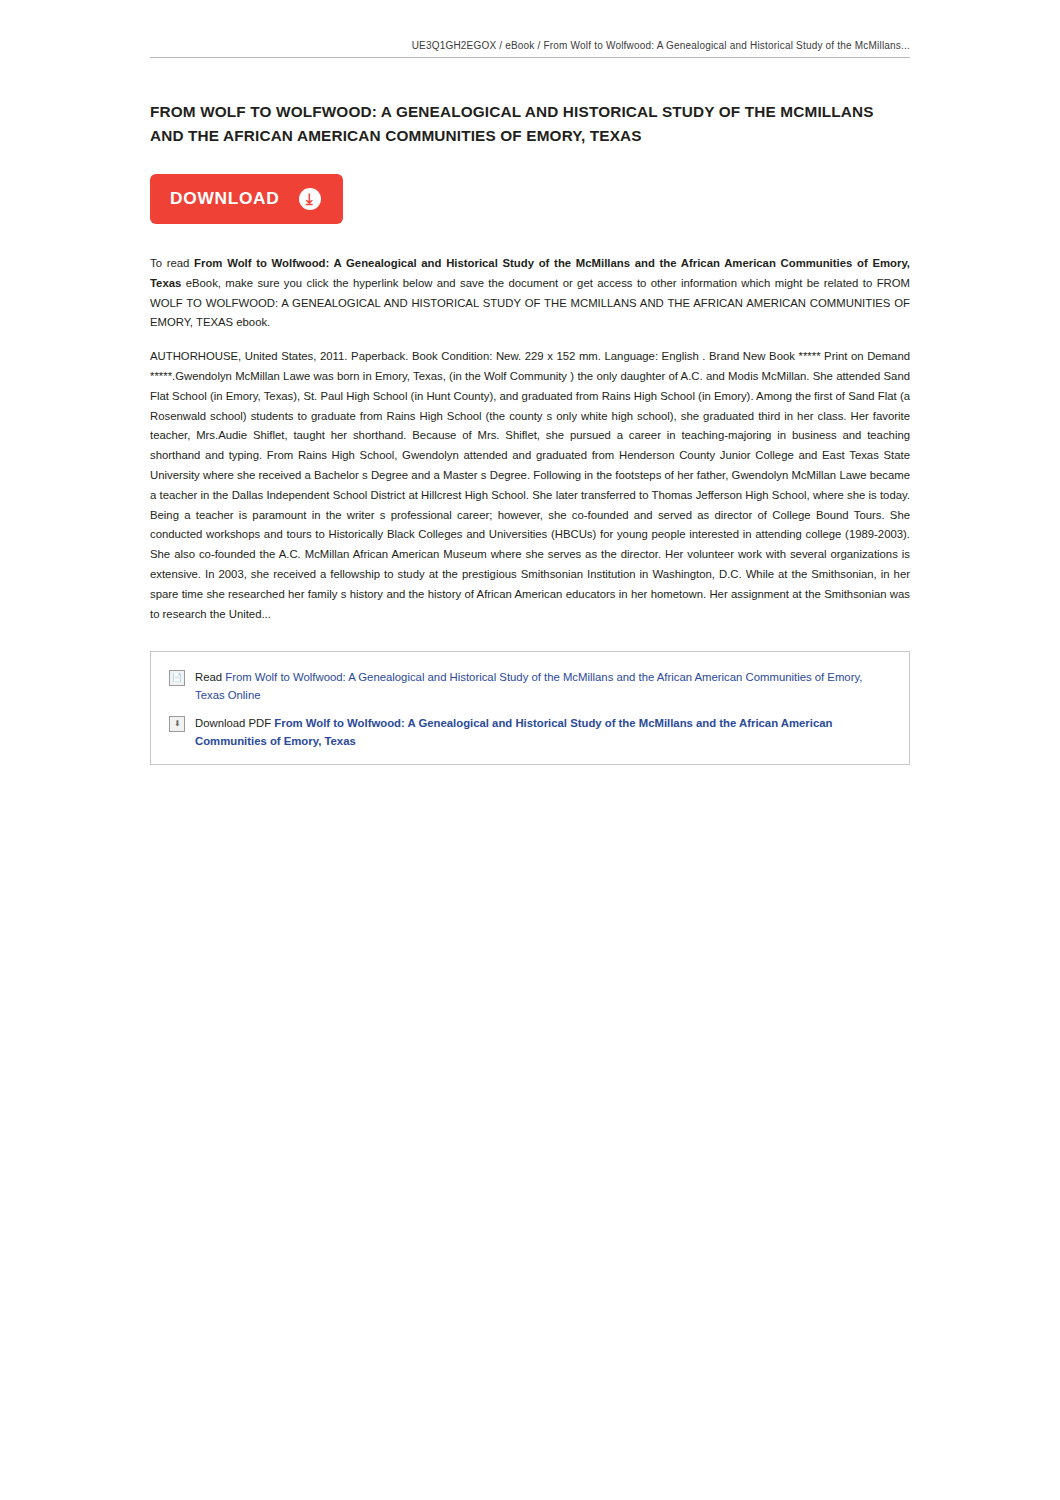UE3Q1GH2EGOX / eBook / From Wolf to Wolfwood: A Genealogical and Historical Study of the McMillans...
From Wolf to Wolfwood: A Genealogical and Historical Study of the McMillans and the African American Communities of Emory, Texas
DOWNLOAD ⤓
To read From Wolf to Wolfwood: A Genealogical and Historical Study of the McMillans and the African American Communities of Emory, Texas eBook, make sure you click the hyperlink below and save the document or get access to other information which might be related to FROM WOLF TO WOLFWOOD: A GENEALOGICAL AND HISTORICAL STUDY OF THE MCMILLANS AND THE AFRICAN AMERICAN COMMUNITIES OF EMORY, TEXAS ebook.
AUTHORHOUSE, United States, 2011. Paperback. Book Condition: New. 229 x 152 mm. Language: English . Brand New Book ***** Print on Demand *****.Gwendolyn McMillan Lawe was born in Emory, Texas, (in the Wolf Community ) the only daughter of A.C. and Modis McMillan. She attended Sand Flat School (in Emory, Texas), St. Paul High School (in Hunt County), and graduated from Rains High School (in Emory). Among the first of Sand Flat (a Rosenwald school) students to graduate from Rains High School (the county s only white high school), she graduated third in her class. Her favorite teacher, Mrs.Audie Shiflet, taught her shorthand. Because of Mrs. Shiflet, she pursued a career in teaching-majoring in business and teaching shorthand and typing. From Rains High School, Gwendolyn attended and graduated from Henderson County Junior College and East Texas State University where she received a Bachelor s Degree and a Master s Degree. Following in the footsteps of her father, Gwendolyn McMillan Lawe became a teacher in the Dallas Independent School District at Hillcrest High School. She later transferred to Thomas Jefferson High School, where she is today. Being a teacher is paramount in the writer s professional career; however, she co-founded and served as director of College Bound Tours. She conducted workshops and tours to Historically Black Colleges and Universities (HBCUs) for young people interested in attending college (1989-2003). She also co-founded the A.C. McMillan African American Museum where she serves as the director. Her volunteer work with several organizations is extensive. In 2003, she received a fellowship to study at the prestigious Smithsonian Institution in Washington, D.C. While at the Smithsonian, in her spare time she researched her family s history and the history of African American educators in her hometown. Her assignment at the Smithsonian was to research the United...
📄Read From Wolf to Wolfwood: A Genealogical and Historical Study of the McMillans and the African American Communities of Emory, Texas Online
⬇Download PDF From Wolf to Wolfwood: A Genealogical and Historical Study of the McMillans and the African American Communities of Emory, Texas